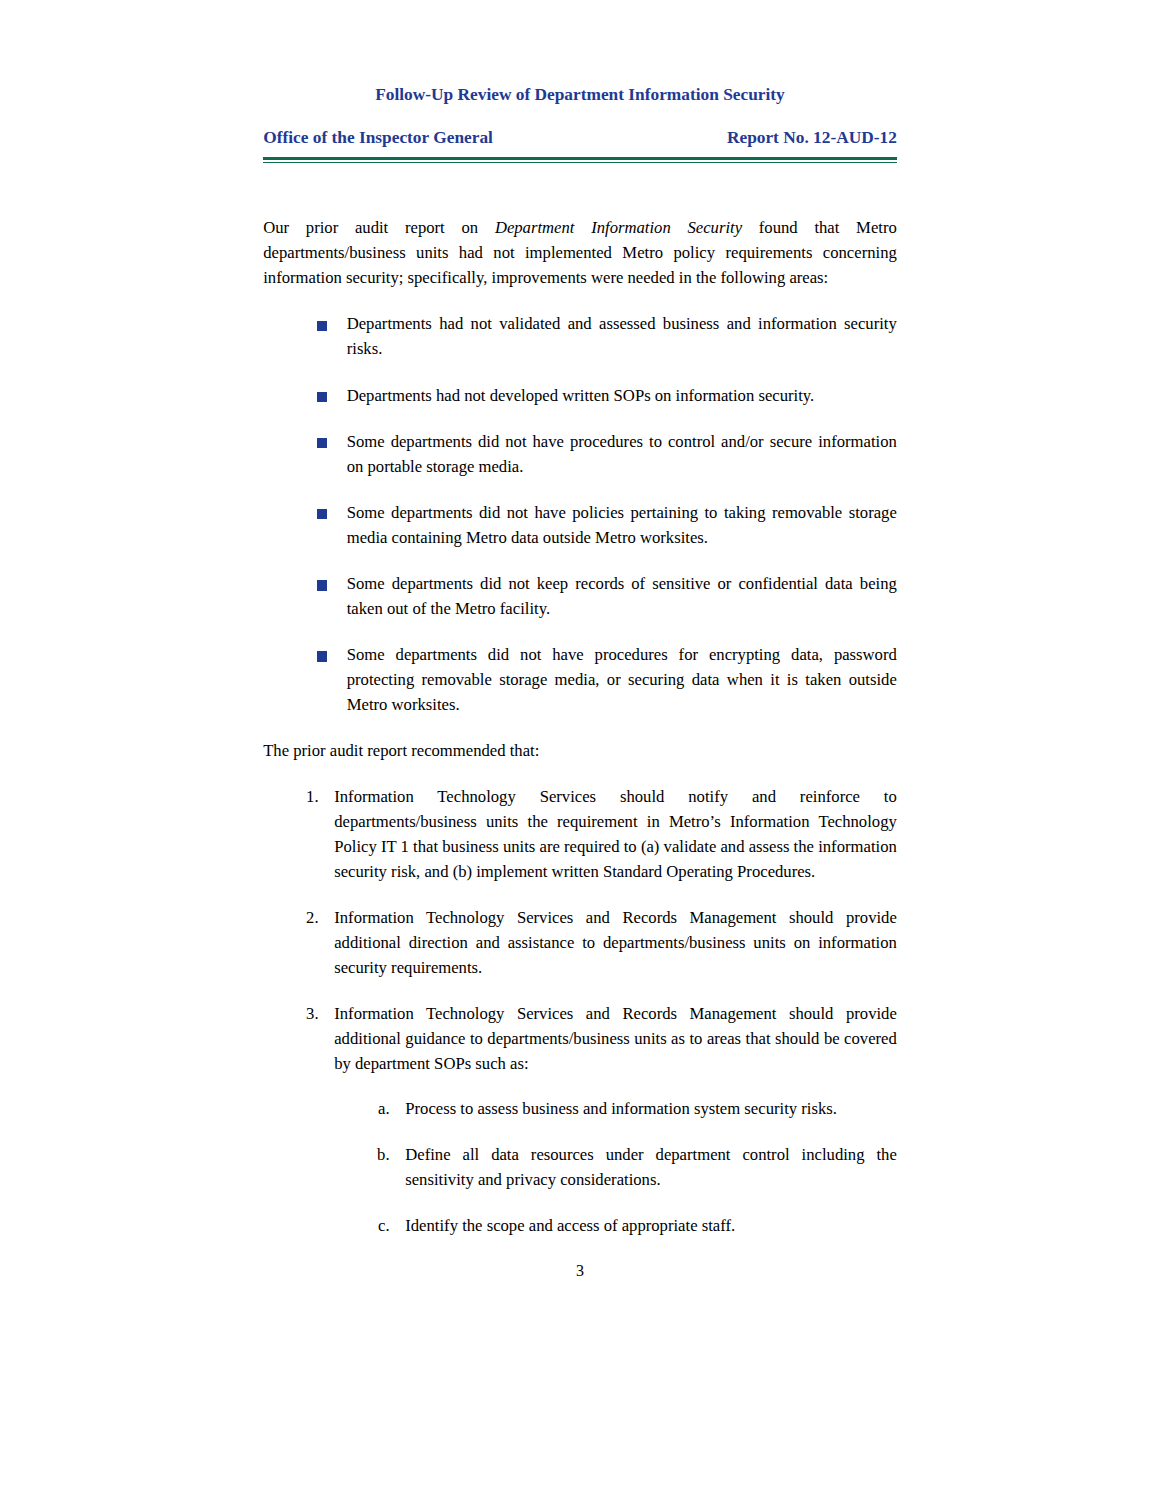Follow-Up Review of Department Information Security
Office of the Inspector General Report No. 12-AUD-12
Our prior audit report on Department Information Security found that Metro departments/business units had not implemented Metro policy requirements concerning information security; specifically, improvements were needed in the following areas:
Departments had not validated and assessed business and information security risks.
Departments had not developed written SOPs on information security.
Some departments did not have procedures to control and/or secure information on portable storage media.
Some departments did not have policies pertaining to taking removable storage media containing Metro data outside Metro worksites.
Some departments did not keep records of sensitive or confidential data being taken out of the Metro facility.
Some departments did not have procedures for encrypting data, password protecting removable storage media, or securing data when it is taken outside Metro worksites.
The prior audit report recommended that:
Information Technology Services should notify and reinforce to departments/business units the requirement in Metro’s Information Technology Policy IT 1 that business units are required to (a) validate and assess the information security risk, and (b) implement written Standard Operating Procedures.
Information Technology Services and Records Management should provide additional direction and assistance to departments/business units on information security requirements.
Information Technology Services and Records Management should provide additional guidance to departments/business units as to areas that should be covered by department SOPs such as:
Process to assess business and information system security risks.
Define all data resources under department control including the sensitivity and privacy considerations.
Identify the scope and access of appropriate staff.
3